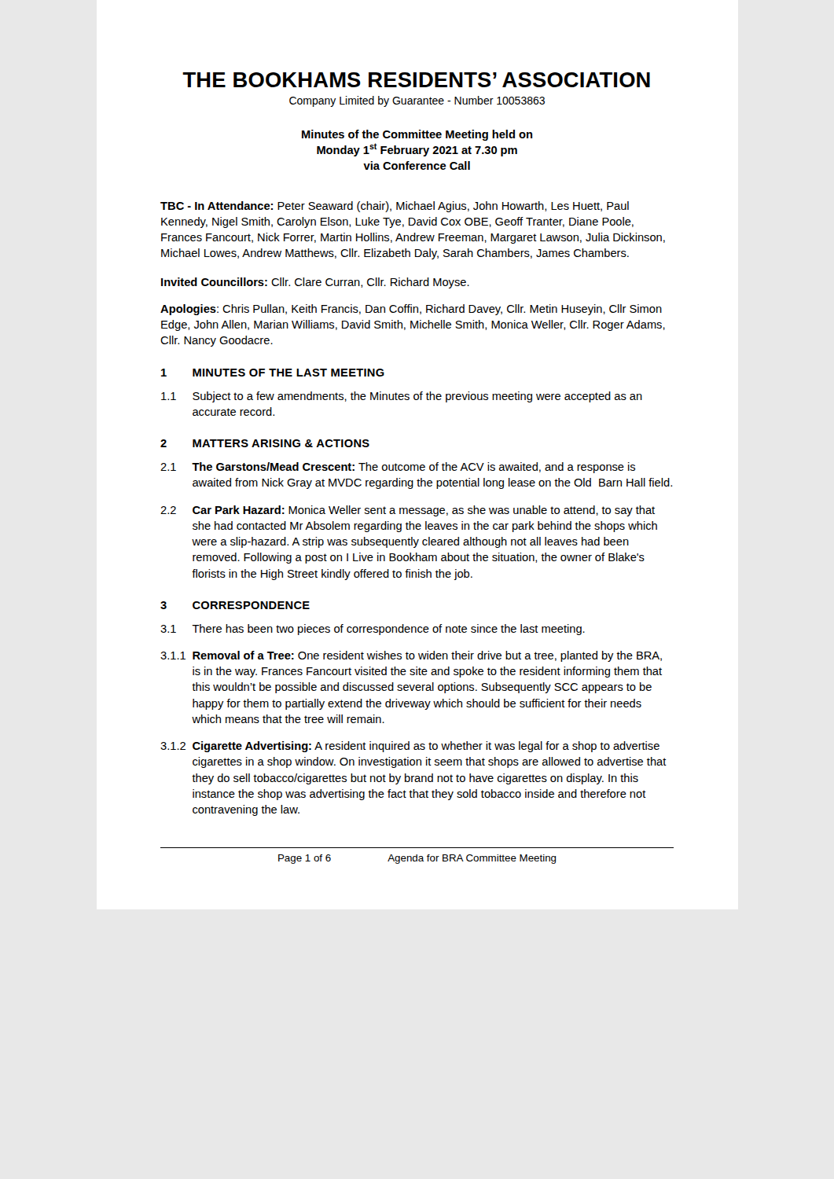THE BOOKHAMS RESIDENTS’ ASSOCIATION
Company Limited by Guarantee - Number 10053863
Minutes of the Committee Meeting held on
Monday 1st February 2021 at 7.30 pm
via Conference Call
TBC - In Attendance: Peter Seaward (chair), Michael Agius, John Howarth, Les Huett, Paul Kennedy, Nigel Smith, Carolyn Elson, Luke Tye, David Cox OBE, Geoff Tranter, Diane Poole, Frances Fancourt, Nick Forrer, Martin Hollins, Andrew Freeman, Margaret Lawson, Julia Dickinson, Michael Lowes, Andrew Matthews, Cllr. Elizabeth Daly, Sarah Chambers, James Chambers.
Invited Councillors: Cllr. Clare Curran, Cllr. Richard Moyse.
Apologies: Chris Pullan, Keith Francis, Dan Coffin, Richard Davey, Cllr. Metin Huseyin, Cllr Simon Edge, John Allen, Marian Williams, David Smith, Michelle Smith, Monica Weller, Cllr. Roger Adams, Cllr. Nancy Goodacre.
1
MINUTES OF THE LAST MEETING
1.1
Subject to a few amendments, the Minutes of the previous meeting were accepted as an accurate record.
2
MATTERS ARISING & ACTIONS
2.1
The Garstons/Mead Crescent: The outcome of the ACV is awaited, and a response is awaited from Nick Gray at MVDC regarding the potential long lease on the Old Barn Hall field.
2.2
Car Park Hazard: Monica Weller sent a message, as she was unable to attend, to say that she had contacted Mr Absolem regarding the leaves in the car park behind the shops which were a slip-hazard. A strip was subsequently cleared although not all leaves had been removed. Following a post on I Live in Bookham about the situation, the owner of Blake's florists in the High Street kindly offered to finish the job.
3
CORRESPONDENCE
3.1
There has been two pieces of correspondence of note since the last meeting.
3.1.1
Removal of a Tree: One resident wishes to widen their drive but a tree, planted by the BRA, is in the way. Frances Fancourt visited the site and spoke to the resident informing them that this wouldn’t be possible and discussed several options. Subsequently SCC appears to be happy for them to partially extend the driveway which should be sufficient for their needs which means that the tree will remain.
3.1.2
Cigarette Advertising: A resident inquired as to whether it was legal for a shop to advertise cigarettes in a shop window. On investigation it seem that shops are allowed to advertise that they do sell tobacco/cigarettes but not by brand not to have cigarettes on display. In this instance the shop was advertising the fact that they sold tobacco inside and therefore not contravening the law.
Page 1 of 6 Agenda for BRA Committee Meeting